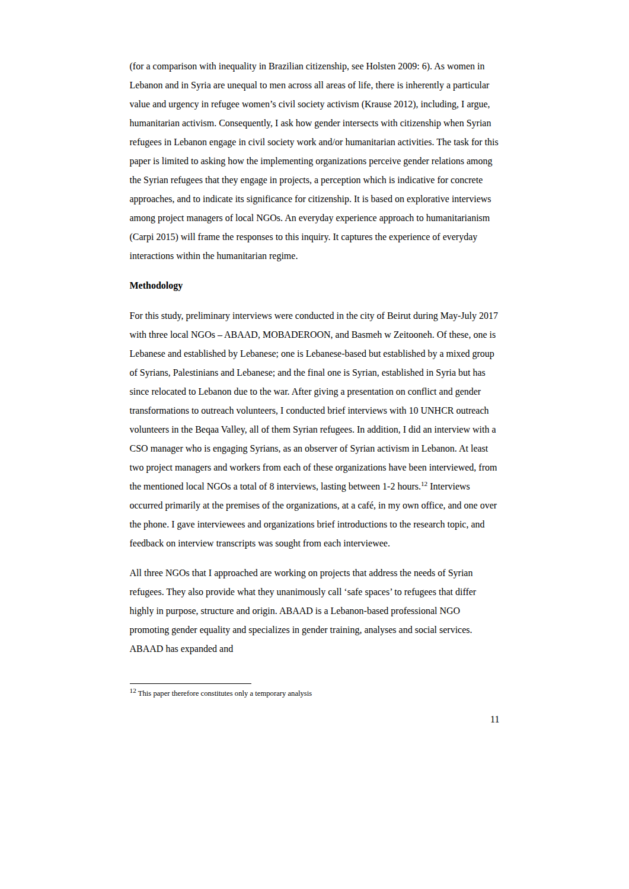(for a comparison with inequality in Brazilian citizenship, see Holsten 2009: 6). As women in Lebanon and in Syria are unequal to men across all areas of life, there is inherently a particular value and urgency in refugee women’s civil society activism (Krause 2012), including, I argue, humanitarian activism. Consequently, I ask how gender intersects with citizenship when Syrian refugees in Lebanon engage in civil society work and/or humanitarian activities. The task for this paper is limited to asking how the implementing organizations perceive gender relations among the Syrian refugees that they engage in projects, a perception which is indicative for concrete approaches, and to indicate its significance for citizenship. It is based on explorative interviews among project managers of local NGOs. An everyday experience approach to humanitarianism (Carpi 2015) will frame the responses to this inquiry. It captures the experience of everyday interactions within the humanitarian regime.
Methodology
For this study, preliminary interviews were conducted in the city of Beirut during May-July 2017 with three local NGOs – ABAAD, MOBADEROON, and Basmeh w Zeitooneh. Of these, one is Lebanese and established by Lebanese; one is Lebanese-based but established by a mixed group of Syrians, Palestinians and Lebanese; and the final one is Syrian, established in Syria but has since relocated to Lebanon due to the war. After giving a presentation on conflict and gender transformations to outreach volunteers, I conducted brief interviews with 10 UNHCR outreach volunteers in the Beqaa Valley, all of them Syrian refugees. In addition, I did an interview with a CSO manager who is engaging Syrians, as an observer of Syrian activism in Lebanon. At least two project managers and workers from each of these organizations have been interviewed, from the mentioned local NGOs a total of 8 interviews, lasting between 1-2 hours.12 Interviews occurred primarily at the premises of the organizations, at a café, in my own office, and one over the phone. I gave interviewees and organizations brief introductions to the research topic, and feedback on interview transcripts was sought from each interviewee.
All three NGOs that I approached are working on projects that address the needs of Syrian refugees. They also provide what they unanimously call ‘safe spaces’ to refugees that differ highly in purpose, structure and origin. ABAAD is a Lebanon-based professional NGO promoting gender equality and specializes in gender training, analyses and social services. ABAAD has expanded and
12 This paper therefore constitutes only a temporary analysis
11